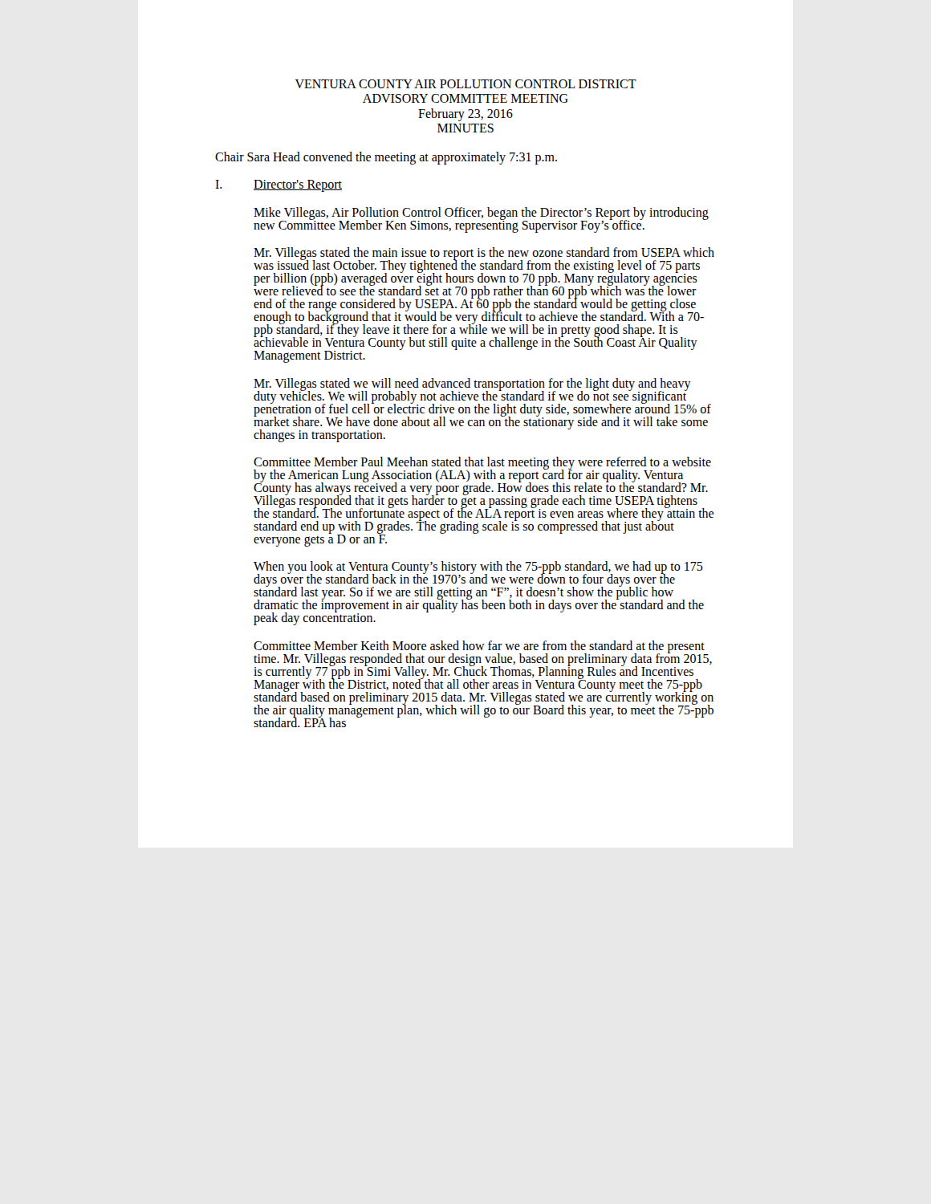VENTURA COUNTY AIR POLLUTION CONTROL DISTRICT
ADVISORY COMMITTEE MEETING
February 23, 2016
MINUTES
Chair Sara Head convened the meeting at approximately 7:31 p.m.
I. Director's Report
Mike Villegas, Air Pollution Control Officer, began the Director’s Report by introducing new Committee Member Ken Simons, representing Supervisor Foy’s office.
Mr. Villegas stated the main issue to report is the new ozone standard from USEPA which was issued last October. They tightened the standard from the existing level of 75 parts per billion (ppb) averaged over eight hours down to 70 ppb. Many regulatory agencies were relieved to see the standard set at 70 ppb rather than 60 ppb which was the lower end of the range considered by USEPA. At 60 ppb the standard would be getting close enough to background that it would be very difficult to achieve the standard. With a 70-ppb standard, if they leave it there for a while we will be in pretty good shape. It is achievable in Ventura County but still quite a challenge in the South Coast Air Quality Management District.
Mr. Villegas stated we will need advanced transportation for the light duty and heavy duty vehicles. We will probably not achieve the standard if we do not see significant penetration of fuel cell or electric drive on the light duty side, somewhere around 15% of market share. We have done about all we can on the stationary side and it will take some changes in transportation.
Committee Member Paul Meehan stated that last meeting they were referred to a website by the American Lung Association (ALA) with a report card for air quality. Ventura County has always received a very poor grade. How does this relate to the standard? Mr. Villegas responded that it gets harder to get a passing grade each time USEPA tightens the standard. The unfortunate aspect of the ALA report is even areas where they attain the standard end up with D grades. The grading scale is so compressed that just about everyone gets a D or an F.
When you look at Ventura County’s history with the 75-ppb standard, we had up to 175 days over the standard back in the 1970’s and we were down to four days over the standard last year. So if we are still getting an “F”, it doesn’t show the public how dramatic the improvement in air quality has been both in days over the standard and the peak day concentration.
Committee Member Keith Moore asked how far we are from the standard at the present time. Mr. Villegas responded that our design value, based on preliminary data from 2015, is currently 77 ppb in Simi Valley. Mr. Chuck Thomas, Planning Rules and Incentives Manager with the District, noted that all other areas in Ventura County meet the 75-ppb standard based on preliminary 2015 data. Mr. Villegas stated we are currently working on the air quality management plan, which will go to our Board this year, to meet the 75-ppb standard. EPA has